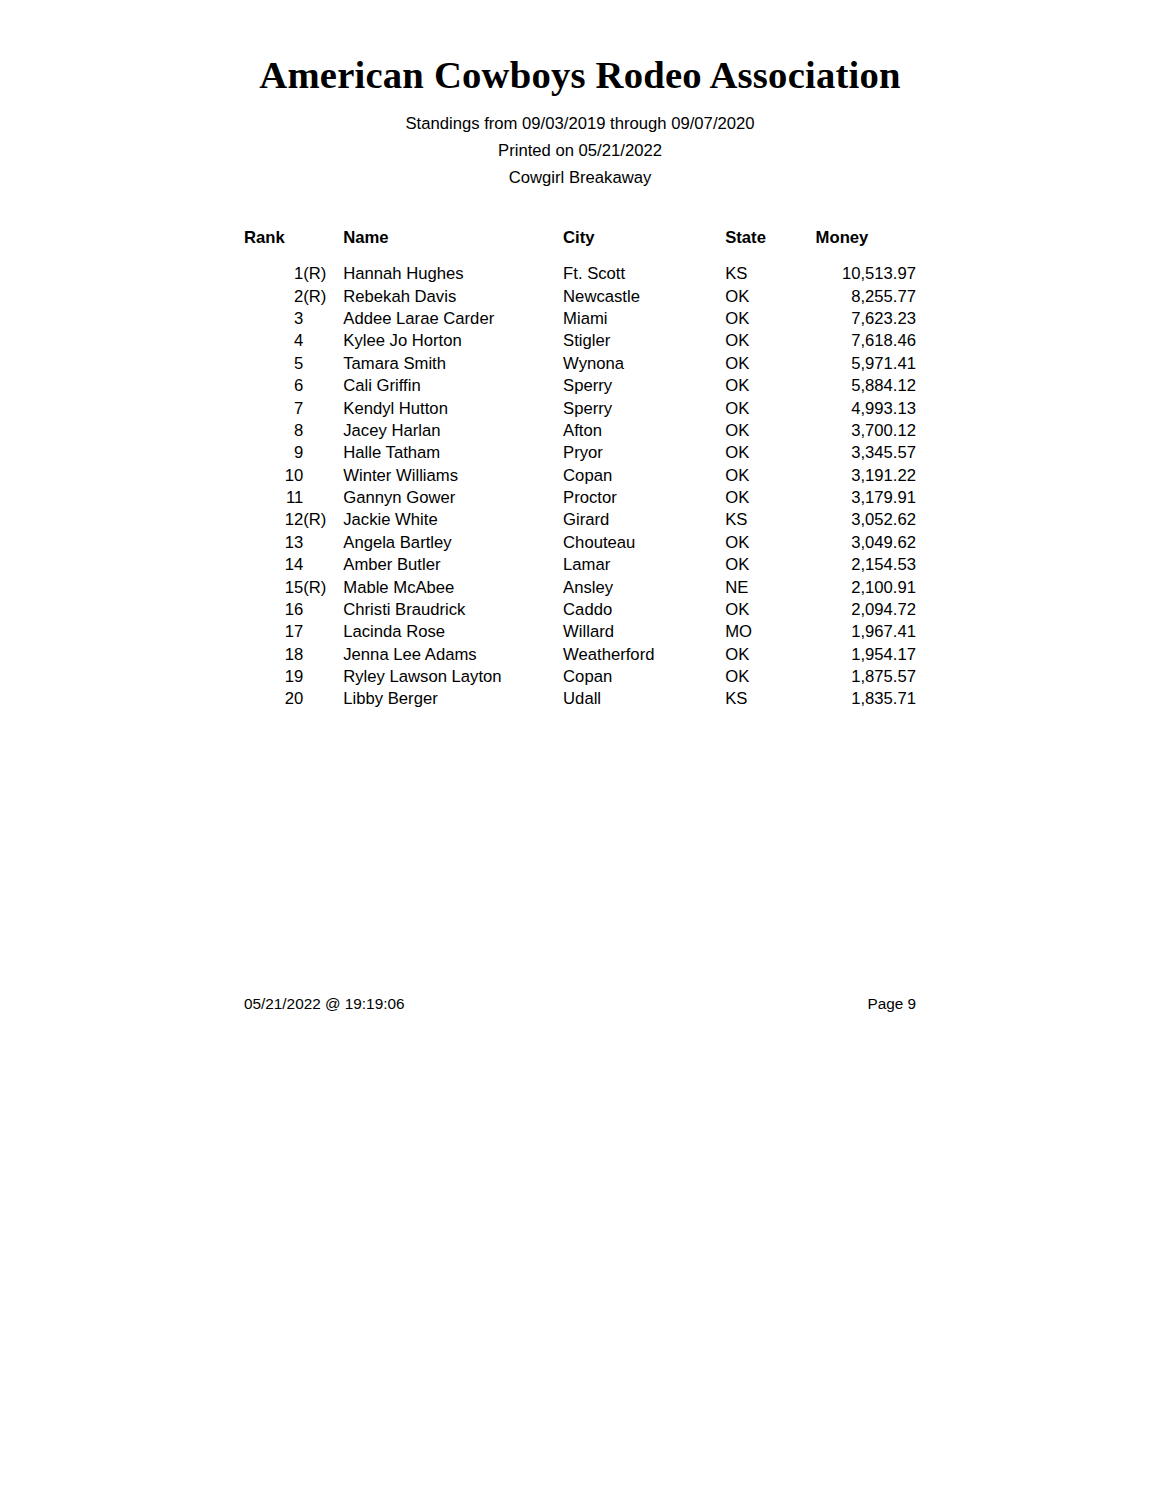American Cowboys Rodeo Association
Standings from 09/03/2019 through 09/07/2020
Printed on 05/21/2022
Cowgirl Breakaway
| Rank | | Name | City | State | Money |
| --- | --- | --- | --- | --- | --- |
| 1 | (R) | Hannah Hughes | Ft. Scott | KS | 10,513.97 |
| 2 | (R) | Rebekah Davis | Newcastle | OK | 8,255.77 |
| 3 | | Addee Larae Carder | Miami | OK | 7,623.23 |
| 4 | | Kylee Jo Horton | Stigler | OK | 7,618.46 |
| 5 | | Tamara Smith | Wynona | OK | 5,971.41 |
| 6 | | Cali Griffin | Sperry | OK | 5,884.12 |
| 7 | | Kendyl Hutton | Sperry | OK | 4,993.13 |
| 8 | | Jacey Harlan | Afton | OK | 3,700.12 |
| 9 | | Halle Tatham | Pryor | OK | 3,345.57 |
| 10 | | Winter Williams | Copan | OK | 3,191.22 |
| 11 | | Gannyn Gower | Proctor | OK | 3,179.91 |
| 12 | (R) | Jackie White | Girard | KS | 3,052.62 |
| 13 | | Angela Bartley | Chouteau | OK | 3,049.62 |
| 14 | | Amber Butler | Lamar | OK | 2,154.53 |
| 15 | (R) | Mable McAbee | Ansley | NE | 2,100.91 |
| 16 | | Christi Braudrick | Caddo | OK | 2,094.72 |
| 17 | | Lacinda Rose | Willard | MO | 1,967.41 |
| 18 | | Jenna Lee Adams | Weatherford | OK | 1,954.17 |
| 19 | | Ryley Lawson Layton | Copan | OK | 1,875.57 |
| 20 | | Libby Berger | Udall | KS | 1,835.71 |
05/21/2022 @ 19:19:06 Page 9